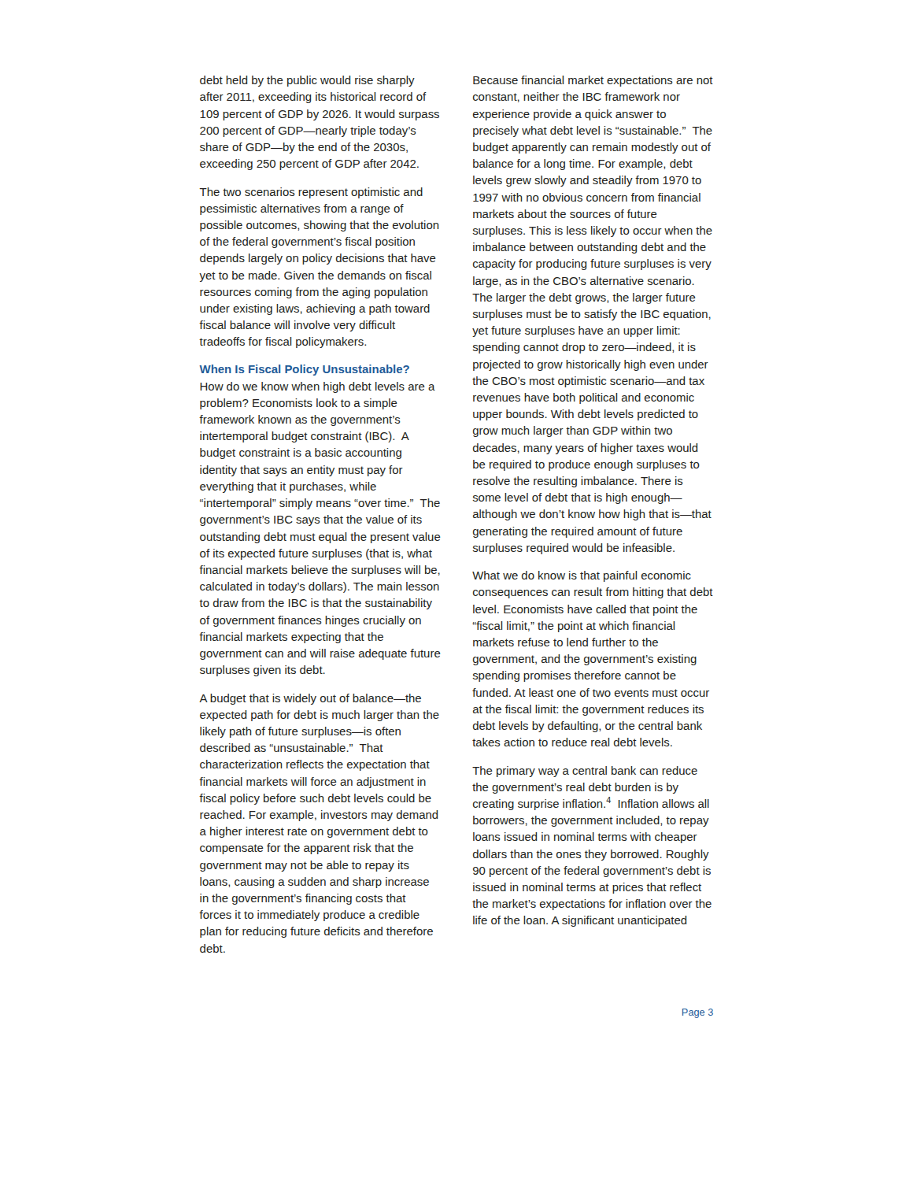debt held by the public would rise sharply after 2011, exceeding its historical record of 109 percent of GDP by 2026. It would surpass 200 percent of GDP—nearly triple today’s share of GDP—by the end of the 2030s, exceeding 250 percent of GDP after 2042.
The two scenarios represent optimistic and pessimistic alternatives from a range of possible outcomes, showing that the evolution of the federal government’s fiscal position depends largely on policy decisions that have yet to be made. Given the demands on fiscal resources coming from the aging population under existing laws, achieving a path toward fiscal balance will involve very difficult tradeoffs for fiscal policymakers.
When Is Fiscal Policy Unsustainable?
How do we know when high debt levels are a problem? Economists look to a simple framework known as the government’s intertemporal budget constraint (IBC). A budget constraint is a basic accounting identity that says an entity must pay for everything that it purchases, while “intertemporal” simply means “over time.” The government’s IBC says that the value of its outstanding debt must equal the present value of its expected future surpluses (that is, what financial markets believe the surpluses will be, calculated in today’s dollars). The main lesson to draw from the IBC is that the sustainability of government finances hinges crucially on financial markets expecting that the government can and will raise adequate future surpluses given its debt.
A budget that is widely out of balance—the expected path for debt is much larger than the likely path of future surpluses—is often described as “unsustainable.” That characterization reflects the expectation that financial markets will force an adjustment in fiscal policy before such debt levels could be reached. For example, investors may demand a higher interest rate on government debt to compensate for the apparent risk that the government may not be able to repay its loans, causing a sudden and sharp increase in the government’s financing costs that forces it to immediately produce a credible plan for reducing future deficits and therefore debt.
Because financial market expectations are not constant, neither the IBC framework nor experience provide a quick answer to precisely what debt level is “sustainable.” The budget apparently can remain modestly out of balance for a long time. For example, debt levels grew slowly and steadily from 1970 to 1997 with no obvious concern from financial markets about the sources of future surpluses. This is less likely to occur when the imbalance between outstanding debt and the capacity for producing future surpluses is very large, as in the CBO’s alternative scenario. The larger the debt grows, the larger future surpluses must be to satisfy the IBC equation, yet future surpluses have an upper limit: spending cannot drop to zero—indeed, it is projected to grow historically high even under the CBO’s most optimistic scenario—and tax revenues have both political and economic upper bounds. With debt levels predicted to grow much larger than GDP within two decades, many years of higher taxes would be required to produce enough surpluses to resolve the resulting imbalance. There is some level of debt that is high enough—although we don’t know how high that is—that generating the required amount of future surpluses required would be infeasible.
What we do know is that painful economic consequences can result from hitting that debt level. Economists have called that point the “fiscal limit,” the point at which financial markets refuse to lend further to the government, and the government’s existing spending promises therefore cannot be funded. At least one of two events must occur at the fiscal limit: the government reduces its debt levels by defaulting, or the central bank takes action to reduce real debt levels.
The primary way a central bank can reduce the government’s real debt burden is by creating surprise inflation.4 Inflation allows all borrowers, the government included, to repay loans issued in nominal terms with cheaper dollars than the ones they borrowed. Roughly 90 percent of the federal government’s debt is issued in nominal terms at prices that reflect the market’s expectations for inflation over the life of the loan. A significant unanticipated
Page 3